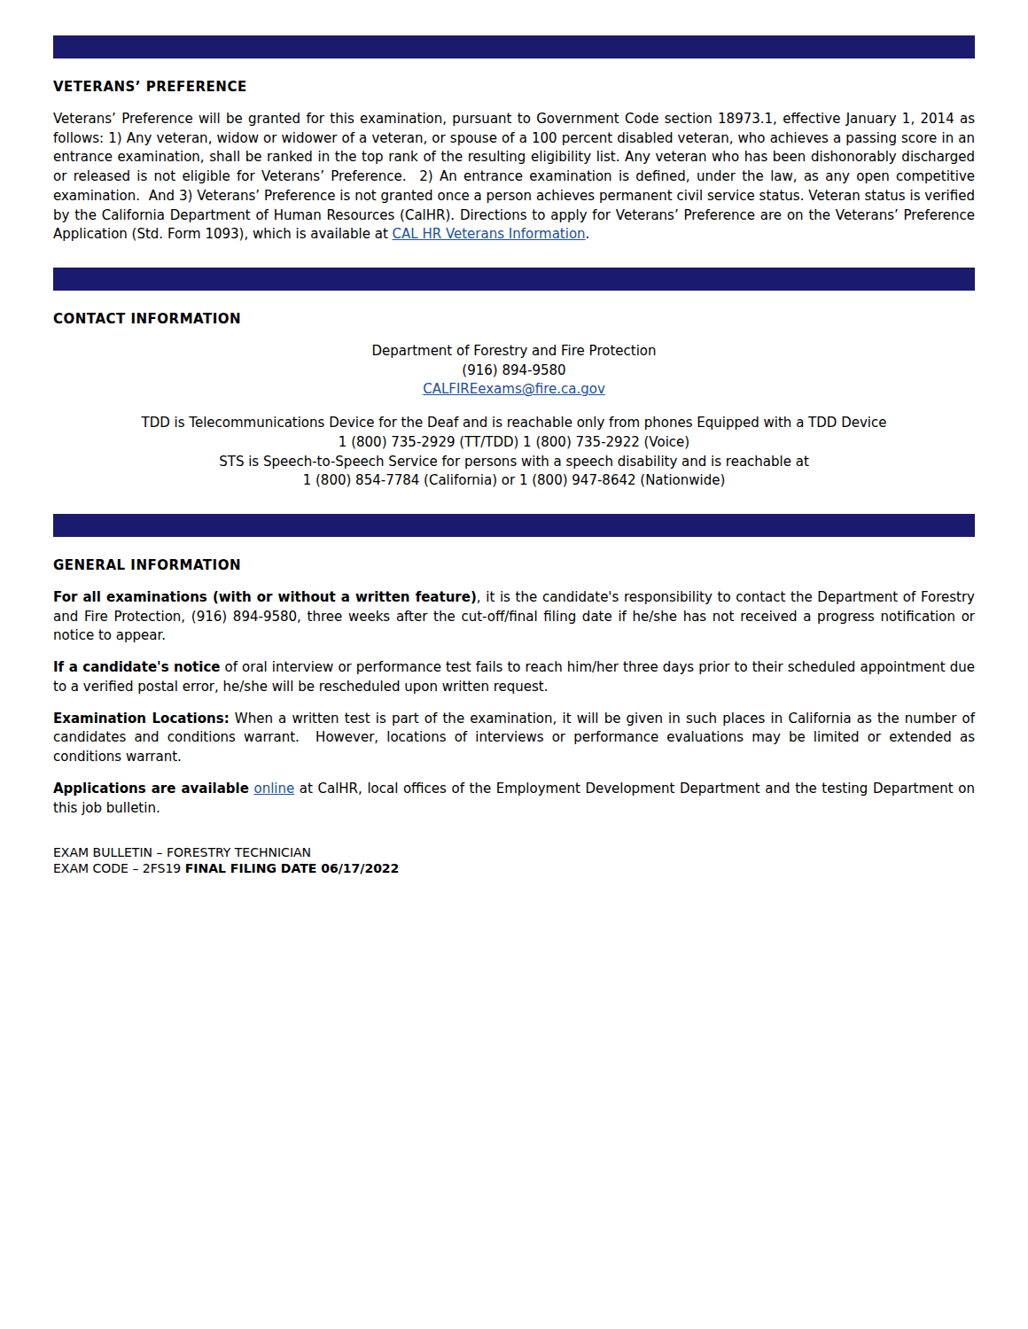VETERANS’ PREFERENCE
Veterans’ Preference will be granted for this examination, pursuant to Government Code section 18973.1, effective January 1, 2014 as follows: 1) Any veteran, widow or widower of a veteran, or spouse of a 100 percent disabled veteran, who achieves a passing score in an entrance examination, shall be ranked in the top rank of the resulting eligibility list. Any veteran who has been dishonorably discharged or released is not eligible for Veterans’ Preference. 2) An entrance examination is defined, under the law, as any open competitive examination. And 3) Veterans’ Preference is not granted once a person achieves permanent civil service status. Veteran status is verified by the California Department of Human Resources (CalHR). Directions to apply for Veterans’ Preference are on the Veterans’ Preference Application (Std. Form 1093), which is available at CAL HR Veterans Information.
CONTACT INFORMATION
Department of Forestry and Fire Protection
(916) 894-9580
CALFIREexams@fire.ca.gov
TDD is Telecommunications Device for the Deaf and is reachable only from phones Equipped with a TDD Device
1 (800) 735-2929 (TT/TDD) 1 (800) 735-2922 (Voice)
STS is Speech-to-Speech Service for persons with a speech disability and is reachable at
1 (800) 854-7784 (California) or 1 (800) 947-8642 (Nationwide)
GENERAL INFORMATION
For all examinations (with or without a written feature), it is the candidate's responsibility to contact the Department of Forestry and Fire Protection, (916) 894-9580, three weeks after the cut-off/final filing date if he/she has not received a progress notification or notice to appear.
If a candidate's notice of oral interview or performance test fails to reach him/her three days prior to their scheduled appointment due to a verified postal error, he/she will be rescheduled upon written request.
Examination Locations: When a written test is part of the examination, it will be given in such places in California as the number of candidates and conditions warrant. However, locations of interviews or performance evaluations may be limited or extended as conditions warrant.
Applications are available online at CalHR, local offices of the Employment Development Department and the testing Department on this job bulletin.
EXAM BULLETIN – FORESTRY TECHNICIAN
EXAM CODE – 2FS19 FINAL FILING DATE 06/17/2022